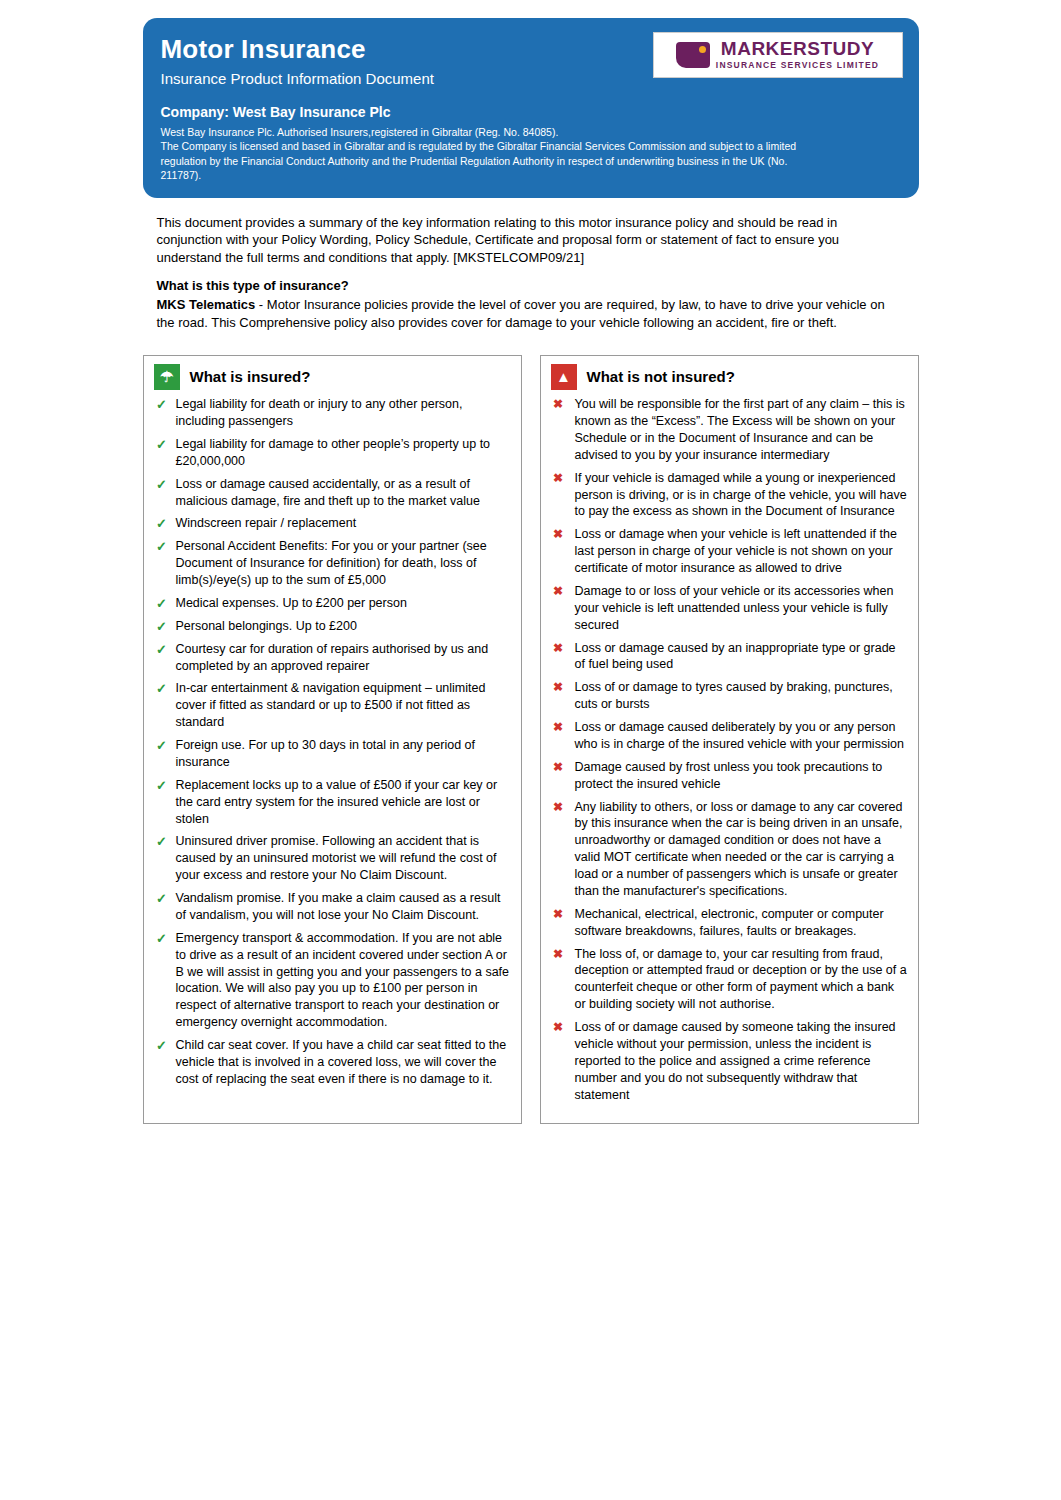MARKERSTUDY
INSURANCE SERVICES LIMITED
Motor Insurance
Insurance Product Information Document
Company: West Bay Insurance Plc
West Bay Insurance Plc. Authorised Insurers,registered in Gibraltar (Reg. No. 84085).
The Company is licensed and based in Gibraltar and is regulated by the Gibraltar Financial Services Commission and subject to a limited regulation by the Financial Conduct Authority and the Prudential Regulation Authority in respect of underwriting business in the UK (No. 211787).
This document provides a summary of the key information relating to this motor insurance policy and should be read in conjunction with your Policy Wording, Policy Schedule, Certificate and proposal form or statement of fact to ensure you understand the full terms and conditions that apply. [MKSTELCOMP09/21]
What is this type of insurance?
MKS Telematics - Motor Insurance policies provide the level of cover you are required, by law, to have to drive your vehicle on the road. This Comprehensive policy also provides cover for damage to your vehicle following an accident, fire or theft.
☂
What is insured?
Legal liability for death or injury to any other person, including passengers
Legal liability for damage to other people’s property up to £20,000,000
Loss or damage caused accidentally, or as a result of malicious damage, fire and theft up to the market value
Windscreen repair / replacement
Personal Accident Benefits: For you or your partner (see Document of Insurance for definition) for death, loss of limb(s)/eye(s) up to the sum of £5,000
Medical expenses. Up to £200 per person
Personal belongings. Up to £200
Courtesy car for duration of repairs authorised by us and completed by an approved repairer
In-car entertainment & navigation equipment – unlimited cover if fitted as standard or up to £500 if not fitted as standard
Foreign use. For up to 30 days in total in any period of insurance
Replacement locks up to a value of £500 if your car key or the card entry system for the insured vehicle are lost or stolen
Uninsured driver promise. Following an accident that is caused by an uninsured motorist we will refund the cost of your excess and restore your No Claim Discount.
Vandalism promise. If you make a claim caused as a result of vandalism, you will not lose your No Claim Discount.
Emergency transport & accommodation. If you are not able to drive as a result of an incident covered under section A or B we will assist in getting you and your passengers to a safe location. We will also pay you up to £100 per person in respect of alternative transport to reach your destination or emergency overnight accommodation.
Child car seat cover. If you have a child car seat fitted to the vehicle that is involved in a covered loss, we will cover the cost of replacing the seat even if there is no damage to it.
▲
What is not insured?
You will be responsible for the first part of any claim – this is known as the “Excess”. The Excess will be shown on your Schedule or in the Document of Insurance and can be advised to you by your insurance intermediary
If your vehicle is damaged while a young or inexperienced person is driving, or is in charge of the vehicle, you will have to pay the excess as shown in the Document of Insurance
Loss or damage when your vehicle is left unattended if the last person in charge of your vehicle is not shown on your certificate of motor insurance as allowed to drive
Damage to or loss of your vehicle or its accessories when your vehicle is left unattended unless your vehicle is fully secured
Loss or damage caused by an inappropriate type or grade of fuel being used
Loss of or damage to tyres caused by braking, punctures, cuts or bursts
Loss or damage caused deliberately by you or any person who is in charge of the insured vehicle with your permission
Damage caused by frost unless you took precautions to protect the insured vehicle
Any liability to others, or loss or damage to any car covered by this insurance when the car is being driven in an unsafe, unroadworthy or damaged condition or does not have a valid MOT certificate when needed or the car is carrying a load or a number of passengers which is unsafe or greater than the manufacturer's specifications.
Mechanical, electrical, electronic, computer or computer software breakdowns, failures, faults or breakages.
The loss of, or damage to, your car resulting from fraud, deception or attempted fraud or deception or by the use of a counterfeit cheque or other form of payment which a bank or building society will not authorise.
Loss of or damage caused by someone taking the insured vehicle without your permission, unless the incident is reported to the police and assigned a crime reference number and you do not subsequently withdraw that statement